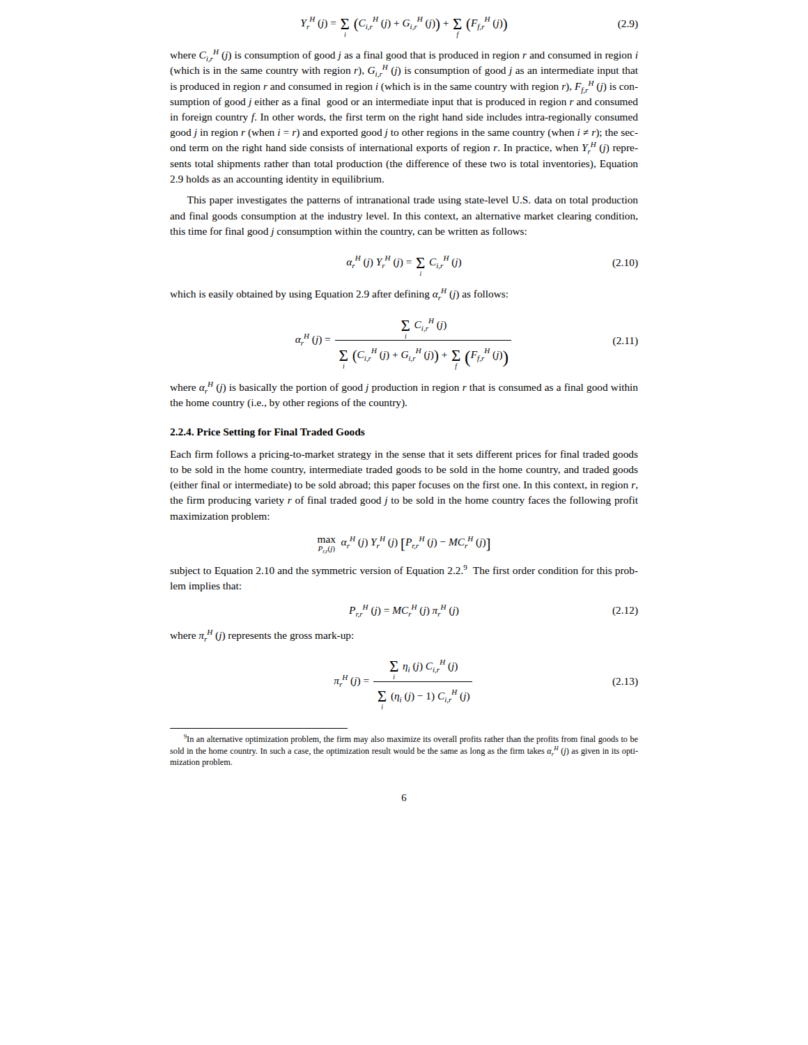YrH (j) = Σi (Ci,rH (j) + Gi,rH (j)) + Σf (Ff,rH (j))
(2.9)
where Ci,rH (j) is consumption of good j as a final good that is produced in region r and consumed in region i (which is in the same country with region r), Gi,rH (j) is consumption of good j as an intermediate input that is produced in region r and consumed in region i (which is in the same country with region r), Ff,rH (j) is consumption of good j either as a final good or an intermediate input that is produced in region r and consumed in foreign country f. In other words, the first term on the right hand side includes intra-regionally consumed good j in region r (when i = r) and exported good j to other regions in the same country (when i ≠ r); the second term on the right hand side consists of international exports of region r. In practice, when YrH (j) represents total shipments rather than total production (the difference of these two is total inventories), Equation 2.9 holds as an accounting identity in equilibrium.
This paper investigates the patterns of intranational trade using state-level U.S. data on total production and final goods consumption at the industry level. In this context, an alternative market clearing condition, this time for final good j consumption within the country, can be written as follows:
αrH (j) YrH (j) = Σi Ci,rH (j)
(2.10)
which is easily obtained by using Equation 2.9 after defining αrH (j) as follows:
αrH (j) = Σi Ci,rH (j) Σi (Ci,rH (j) + Gi,rH (j)) + Σf (Ff,rH (j))
(2.11)
where αrH (j) is basically the portion of good j production in region r that is consumed as a final good within the home country (i.e., by other regions of the country).
2.2.4. Price Setting for Final Traded Goods
Each firm follows a pricing-to-market strategy in the sense that it sets different prices for final traded goods to be sold in the home country, intermediate traded goods to be sold in the home country, and traded goods (either final or intermediate) to be sold abroad; this paper focuses on the first one. In this context, in region r, the firm producing variety r of final traded good j to be sold in the home country faces the following profit maximization problem:
max Pr,r(j) αrH (j) YrH (j) [Pr,rH (j) − MCrH (j)]
subject to Equation 2.10 and the symmetric version of Equation 2.2.9 The first order condition for this problem implies that:
Pr,rH (j) = MCrH (j) πrH (j)
(2.12)
where πrH (j) represents the gross mark-up:
πrH (j) = Σi ηi (j) Ci,rH (j) Σi (ηi (j) − 1) Ci,rH (j)
(2.13)
9In an alternative optimization problem, the firm may also maximize its overall profits rather than the profits from final goods to be sold in the home country. In such a case, the optimization result would be the same as long as the firm takes αrH (j) as given in its optimization problem.
6